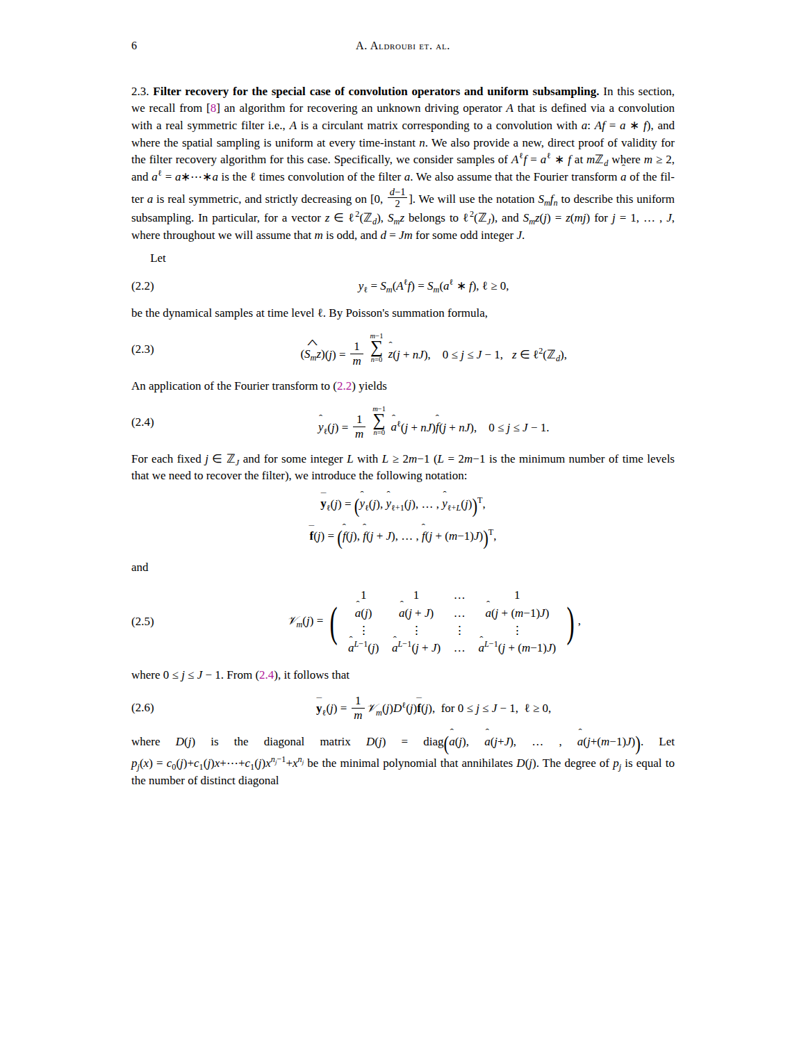6 A. Aldroubi et. al.
2.3. Filter recovery for the special case of convolution operators and uniform subsampling. In this section, we recall from [8] an algorithm for recovering an unknown driving operator A that is defined via a convolution with a real symmetric filter i.e., A is a circulant matrix corresponding to a convolution with a: Af = a ∗ f), and where the spatial sampling is uniform at every time-instant n. We also provide a new, direct proof of validity for the filter recovery algorithm for this case. Specifically, we consider samples of Aℓf = aℓ ∗ f at m ℤd where m ≥ 2, and aℓ = a∗⋯∗a is the ℓ times convolution of the filter a. We also assume that the Fourier transform ˆa of the filter a is real symmetric, and strictly decreasing on [0, d−12]. We will use the notation Smfn to describe this uniform subsampling. In particular, for a vector z ∈ ℓ2(ℤd), Smz belongs to ℓ2(ℤJ), and Smz(j) = z(mj) for j = 1, … , J, where throughout we will assume that m is odd, and d = Jm for some odd integer J.
Let
(2.2)
yℓ = Sm(Aℓf) = Sm(aℓ ∗ f), ℓ ≥ 0,
be the dynamical samples at time level ℓ. By Poisson's summation formula,
(2.3)
^(Smz)(j) = 1 m m−1∑n=0 ˆz(j + nJ), 0 ≤ j ≤ J − 1, z ∈ ℓ2(ℤd),
An application of the Fourier transform to (2.2) yields
(2.4)
ˆyℓ(j) = 1 m m−1∑n=0 ˆaℓ(j + nJ)ˆf(j + nJ), 0 ≤ j ≤ J − 1.
For each fixed j ∈ ℤJ and for some integer L with L ≥ 2m−1 (L = 2m−1 is the minimum number of time levels that we need to recover the filter), we introduce the following notation:
¯yℓ(j) = (ˆyℓ(j), ˆyℓ+1(j), … , ˆyℓ+L(j)) T,
¯f(j) = (ˆf(j), ˆf(j + J), … , ˆf(j + (m−1)J)) T,
and
(2.5)
𝒱m(j) = (
| 1 | 1 | … | 1 |
| ˆ a ( j ) | ˆ a ( j + J ) | … | ˆ a ( j + ( m −1) J ) |
| ⋮ | ⋮ | ⋮ | ⋮ |
| ˆ a L −1 ( j ) | ˆ a L −1 ( j + J ) | … | ˆ a L −1 ( j + ( m −1) J ) |
) ,
where 0 ≤ j ≤ J − 1. From (2.4), it follows that
(2.6)
¯yℓ(j) = 1 m 𝒱m(j)Dℓ(j)¯f(j), for 0 ≤ j ≤ J − 1, ℓ ≥ 0,
where D(j) is the diagonal matrix D(j) = diag(ˆa(j), ˆa(j+J), … , ˆa(j+(m−1)J)). Let pj(x) = c0(j)+c1(j)x+⋯+c1(j)xnj−1+xnj be the minimal polynomial that annihilates D(j). The degree of pj is equal to the number of distinct diagonal